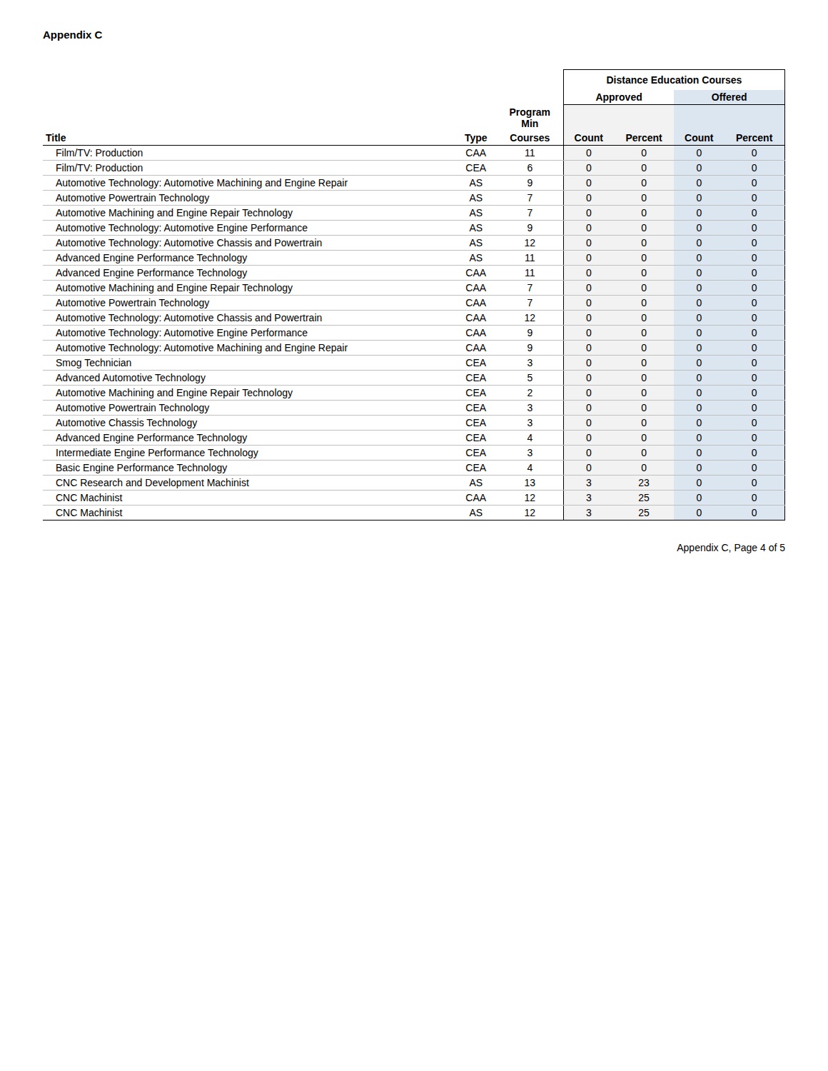Appendix C
| | | | Distance Education Courses |
| --- | --- | --- | --- |
| | | | Approved | Offered |
| | | Program Min | | | | |
| Title | Type | Courses | Count | Percent | Count | Percent |
| Film/TV: Production | CAA | 11 | 0 | 0 | 0 | 0 |
| Film/TV: Production | CEA | 6 | 0 | 0 | 0 | 0 |
| Automotive Technology: Automotive Machining and Engine Repair | AS | 9 | 0 | 0 | 0 | 0 |
| Automotive Powertrain Technology | AS | 7 | 0 | 0 | 0 | 0 |
| Automotive Machining and Engine Repair Technology | AS | 7 | 0 | 0 | 0 | 0 |
| Automotive Technology: Automotive Engine Performance | AS | 9 | 0 | 0 | 0 | 0 |
| Automotive Technology: Automotive Chassis and Powertrain | AS | 12 | 0 | 0 | 0 | 0 |
| Advanced Engine Performance Technology | AS | 11 | 0 | 0 | 0 | 0 |
| Advanced Engine Performance Technology | CAA | 11 | 0 | 0 | 0 | 0 |
| Automotive Machining and Engine Repair Technology | CAA | 7 | 0 | 0 | 0 | 0 |
| Automotive Powertrain Technology | CAA | 7 | 0 | 0 | 0 | 0 |
| Automotive Technology: Automotive Chassis and Powertrain | CAA | 12 | 0 | 0 | 0 | 0 |
| Automotive Technology: Automotive Engine Performance | CAA | 9 | 0 | 0 | 0 | 0 |
| Automotive Technology: Automotive Machining and Engine Repair | CAA | 9 | 0 | 0 | 0 | 0 |
| Smog Technician | CEA | 3 | 0 | 0 | 0 | 0 |
| Advanced Automotive Technology | CEA | 5 | 0 | 0 | 0 | 0 |
| Automotive Machining and Engine Repair Technology | CEA | 2 | 0 | 0 | 0 | 0 |
| Automotive Powertrain Technology | CEA | 3 | 0 | 0 | 0 | 0 |
| Automotive Chassis Technology | CEA | 3 | 0 | 0 | 0 | 0 |
| Advanced Engine Performance Technology | CEA | 4 | 0 | 0 | 0 | 0 |
| Intermediate Engine Performance Technology | CEA | 3 | 0 | 0 | 0 | 0 |
| Basic Engine Performance Technology | CEA | 4 | 0 | 0 | 0 | 0 |
| CNC Research and Development Machinist | AS | 13 | 3 | 23 | 0 | 0 |
| CNC Machinist | CAA | 12 | 3 | 25 | 0 | 0 |
| CNC Machinist | AS | 12 | 3 | 25 | 0 | 0 |
Appendix C, Page 4 of 5